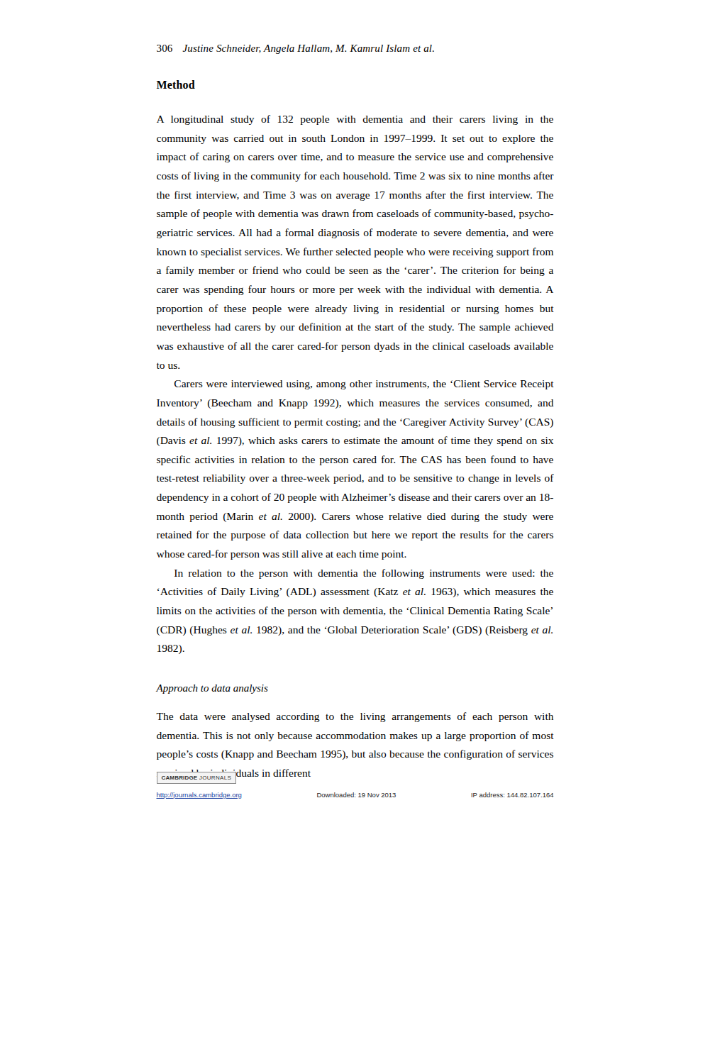306 Justine Schneider, Angela Hallam, M. Kamrul Islam et al.
Method
A longitudinal study of 132 people with dementia and their carers living in the community was carried out in south London in 1997–1999. It set out to explore the impact of caring on carers over time, and to measure the service use and comprehensive costs of living in the community for each household. Time 2 was six to nine months after the first interview, and Time 3 was on average 17 months after the first interview. The sample of people with dementia was drawn from caseloads of community-based, psycho-geriatric services. All had a formal diagnosis of moderate to severe dementia, and were known to specialist services. We further selected people who were receiving support from a family member or friend who could be seen as the ‘carer’. The criterion for being a carer was spending four hours or more per week with the individual with dementia. A proportion of these people were already living in residential or nursing homes but nevertheless had carers by our definition at the start of the study. The sample achieved was exhaustive of all the carer cared-for person dyads in the clinical caseloads available to us.
Carers were interviewed using, among other instruments, the ‘Client Service Receipt Inventory’ (Beecham and Knapp 1992), which measures the services consumed, and details of housing sufficient to permit costing; and the ‘Caregiver Activity Survey’ (CAS) (Davis et al. 1997), which asks carers to estimate the amount of time they spend on six specific activities in relation to the person cared for. The CAS has been found to have test-retest reliability over a three-week period, and to be sensitive to change in levels of dependency in a cohort of 20 people with Alzheimer’s disease and their carers over an 18-month period (Marin et al. 2000). Carers whose relative died during the study were retained for the purpose of data collection but here we report the results for the carers whose cared-for person was still alive at each time point.
In relation to the person with dementia the following instruments were used: the ‘Activities of Daily Living’ (ADL) assessment (Katz et al. 1963), which measures the limits on the activities of the person with dementia, the ‘Clinical Dementia Rating Scale’ (CDR) (Hughes et al. 1982), and the ‘Global Deterioration Scale’ (GDS) (Reisberg et al. 1982).
Approach to data analysis
The data were analysed according to the living arrangements of each person with dementia. This is not only because accommodation makes up a large proportion of most people’s costs (Knapp and Beecham 1995), but also because the configuration of services received by individuals in different
CAMBRIDGE JOURNALS
http://journals.cambridge.org Downloaded: 19 Nov 2013 IP address: 144.82.107.164